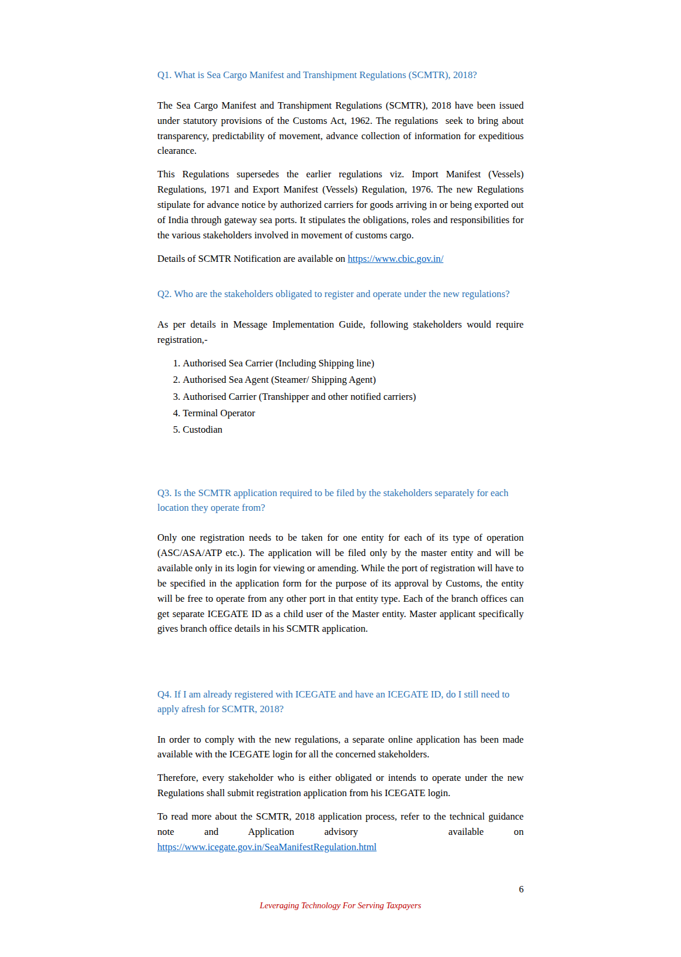Q1. What is Sea Cargo Manifest and Transhipment Regulations (SCMTR), 2018?
The Sea Cargo Manifest and Transhipment Regulations (SCMTR), 2018 have been issued under statutory provisions of the Customs Act, 1962. The regulations seek to bring about transparency, predictability of movement, advance collection of information for expeditious clearance.
This Regulations supersedes the earlier regulations viz. Import Manifest (Vessels) Regulations, 1971 and Export Manifest (Vessels) Regulation, 1976. The new Regulations stipulate for advance notice by authorized carriers for goods arriving in or being exported out of India through gateway sea ports. It stipulates the obligations, roles and responsibilities for the various stakeholders involved in movement of customs cargo.
Details of SCMTR Notification are available on https://www.cbic.gov.in/
Q2. Who are the stakeholders obligated to register and operate under the new regulations?
As per details in Message Implementation Guide, following stakeholders would require registration,-
Authorised Sea Carrier (Including Shipping line)
Authorised Sea Agent (Steamer/ Shipping Agent)
Authorised Carrier (Transhipper and other notified carriers)
Terminal Operator
Custodian
Q3. Is the SCMTR application required to be filed by the stakeholders separately for each location they operate from?
Only one registration needs to be taken for one entity for each of its type of operation (ASC/ASA/ATP etc.). The application will be filed only by the master entity and will be available only in its login for viewing or amending. While the port of registration will have to be specified in the application form for the purpose of its approval by Customs, the entity will be free to operate from any other port in that entity type. Each of the branch offices can get separate ICEGATE ID as a child user of the Master entity. Master applicant specifically gives branch office details in his SCMTR application.
Q4. If I am already registered with ICEGATE and have an ICEGATE ID, do I still need to apply afresh for SCMTR, 2018?
In order to comply with the new regulations, a separate online application has been made available with the ICEGATE login for all the concerned stakeholders.
Therefore, every stakeholder who is either obligated or intends to operate under the new Regulations shall submit registration application from his ICEGATE login.
To read more about the SCMTR, 2018 application process, refer to the technical guidance note and Application advisory available on https://www.icegate.gov.in/SeaManifestRegulation.html
6
Leveraging Technology For Serving Taxpayers